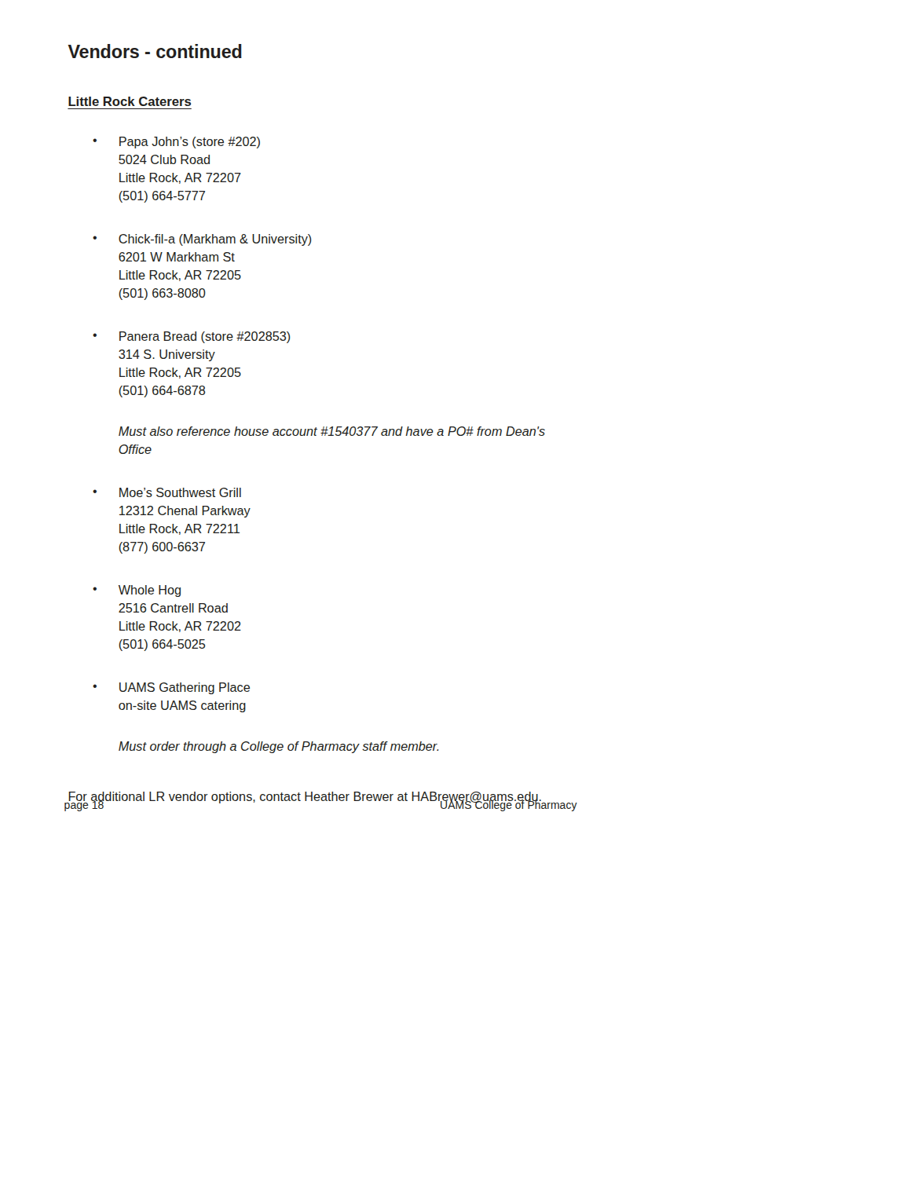Vendors - continued
Little Rock Caterers
Papa John’s (store #202) 5024 Club Road Little Rock, AR 72207 (501) 664-5777
Chick-fil-a (Markham & University) 6201 W Markham St Little Rock, AR 72205 (501) 663-8080
Panera Bread (store #202853) 314 S. University Little Rock, AR 72205 (501) 664-6878 Must also reference house account #1540377 and have a PO# from Dean's Office
Moe’s Southwest Grill 12312 Chenal Parkway Little Rock, AR 72211 (877) 600-6637
Whole Hog 2516 Cantrell Road Little Rock, AR 72202 (501) 664-5025
UAMS Gathering Place on-site UAMS catering Must order through a College of Pharmacy staff member.
For additional LR vendor options, contact Heather Brewer at HABrewer@uams.edu.
page 18 UAMS College of Pharmacy